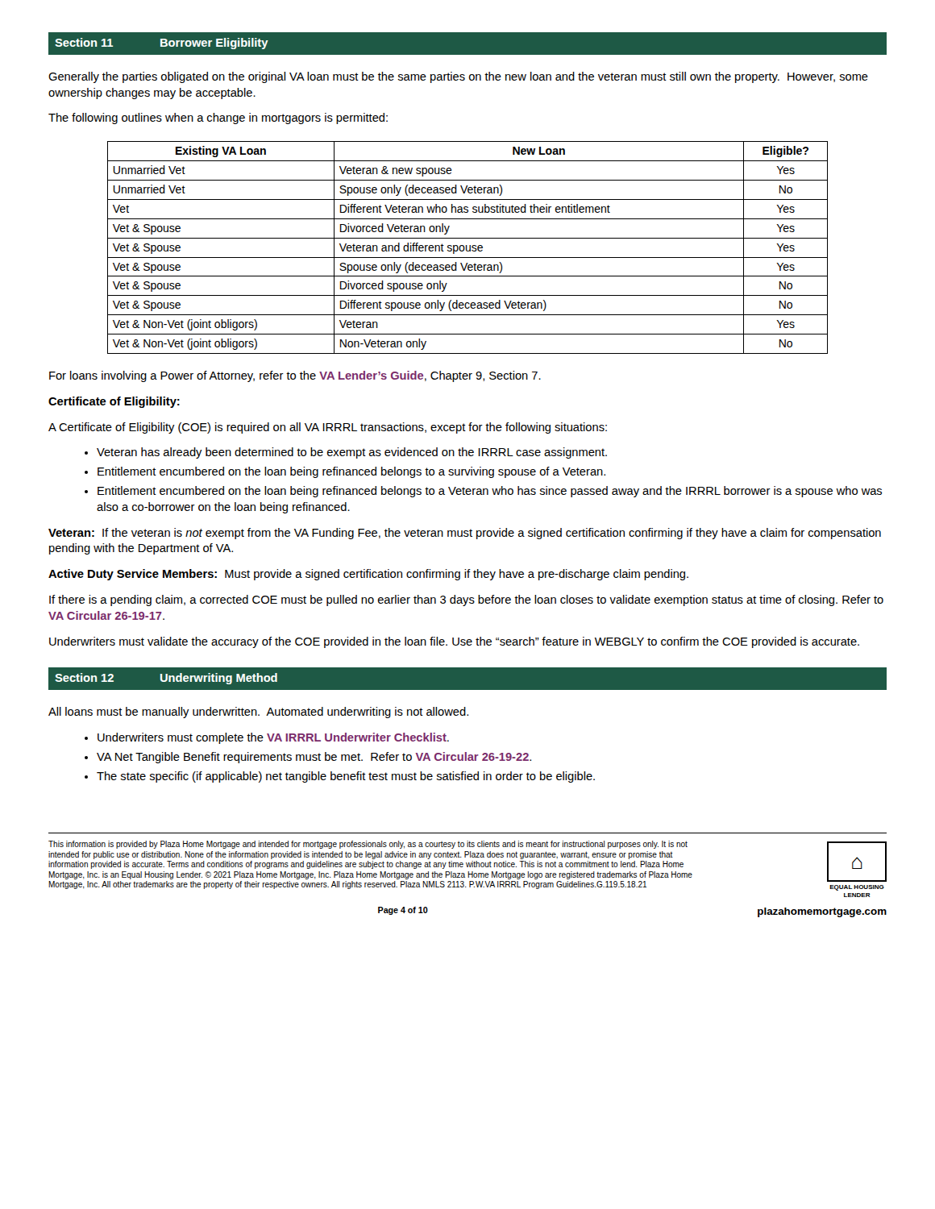Section 11 Borrower Eligibility
Generally the parties obligated on the original VA loan must be the same parties on the new loan and the veteran must still own the property. However, some ownership changes may be acceptable.
The following outlines when a change in mortgagors is permitted:
| Existing VA Loan | New Loan | Eligible? |
| --- | --- | --- |
| Unmarried Vet | Veteran & new spouse | Yes |
| Unmarried Vet | Spouse only (deceased Veteran) | No |
| Vet | Different Veteran who has substituted their entitlement | Yes |
| Vet & Spouse | Divorced Veteran only | Yes |
| Vet & Spouse | Veteran and different spouse | Yes |
| Vet & Spouse | Spouse only (deceased Veteran) | Yes |
| Vet & Spouse | Divorced spouse only | No |
| Vet & Spouse | Different spouse only (deceased Veteran) | No |
| Vet & Non-Vet (joint obligors) | Veteran | Yes |
| Vet & Non-Vet (joint obligors) | Non-Veteran only | No |
For loans involving a Power of Attorney, refer to the VA Lender’s Guide, Chapter 9, Section 7.
Certificate of Eligibility:
A Certificate of Eligibility (COE) is required on all VA IRRRL transactions, except for the following situations:
Veteran has already been determined to be exempt as evidenced on the IRRRL case assignment.
Entitlement encumbered on the loan being refinanced belongs to a surviving spouse of a Veteran.
Entitlement encumbered on the loan being refinanced belongs to a Veteran who has since passed away and the IRRRL borrower is a spouse who was also a co-borrower on the loan being refinanced.
Veteran: If the veteran is not exempt from the VA Funding Fee, the veteran must provide a signed certification confirming if they have a claim for compensation pending with the Department of VA.
Active Duty Service Members: Must provide a signed certification confirming if they have a pre-discharge claim pending.
If there is a pending claim, a corrected COE must be pulled no earlier than 3 days before the loan closes to validate exemption status at time of closing. Refer to VA Circular 26-19-17.
Underwriters must validate the accuracy of the COE provided in the loan file. Use the “search” feature in WEBGLY to confirm the COE provided is accurate.
Section 12 Underwriting Method
All loans must be manually underwritten. Automated underwriting is not allowed.
Underwriters must complete the VA IRRRL Underwriter Checklist.
VA Net Tangible Benefit requirements must be met. Refer to VA Circular 26-19-22.
The state specific (if applicable) net tangible benefit test must be satisfied in order to be eligible.
This information is provided by Plaza Home Mortgage and intended for mortgage professionals only, as a courtesy to its clients and is meant for instructional purposes only. It is not intended for public use or distribution. None of the information provided is intended to be legal advice in any context. Plaza does not guarantee, warrant, ensure or promise that information provided is accurate. Terms and conditions of programs and guidelines are subject to change at any time without notice. This is not a commitment to lend. Plaza Home Mortgage, Inc. is an Equal Housing Lender. © 2021 Plaza Home Mortgage, Inc. Plaza Home Mortgage and the Plaza Home Mortgage logo are registered trademarks of Plaza Home Mortgage, Inc. All other trademarks are the property of their respective owners. All rights reserved. Plaza NMLS 2113. P.W.VA IRRRL Program Guidelines.G.119.5.18.21
⌂
EQUAL HOUSING
LENDER
Page 4 of 10 plazahomemortgage.com